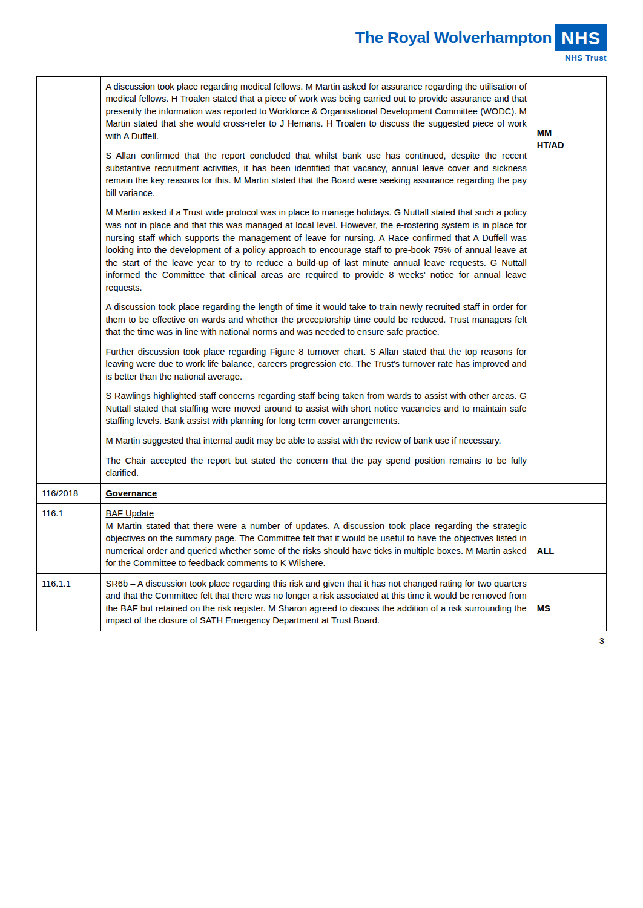The Royal Wolverhampton NHS
NHS Trust
| | A discussion took place regarding medical fellows. M Martin asked for assurance regarding the utilisation of medical fellows. H Troalen stated that a piece of work was being carried out to provide assurance and that presently the information was reported to Workforce & Organisational Development Committee (WODC). M Martin stated that she would cross-refer to J Hemans. H Troalen to discuss the suggested piece of work with A Duffell. S Allan confirmed that the report concluded that whilst bank use has continued, despite the recent substantive recruitment activities, it has been identified that vacancy, annual leave cover and sickness remain the key reasons for this. M Martin stated that the Board were seeking assurance regarding the pay bill variance. M Martin asked if a Trust wide protocol was in place to manage holidays. G Nuttall stated that such a policy was not in place and that this was managed at local level. However, the e-rostering system is in place for nursing staff which supports the management of leave for nursing. A Race confirmed that A Duffell was looking into the development of a policy approach to encourage staff to pre-book 75% of annual leave at the start of the leave year to try to reduce a build-up of last minute annual leave requests. G Nuttall informed the Committee that clinical areas are required to provide 8 weeks' notice for annual leave requests. A discussion took place regarding the length of time it would take to train newly recruited staff in order for them to be effective on wards and whether the preceptorship time could be reduced. Trust managers felt that the time was in line with national norms and was needed to ensure safe practice. Further discussion took place regarding Figure 8 turnover chart. S Allan stated that the top reasons for leaving were due to work life balance, careers progression etc. The Trust's turnover rate has improved and is better than the national average. S Rawlings highlighted staff concerns regarding staff being taken from wards to assist with other areas. G Nuttall stated that staffing were moved around to assist with short notice vacancies and to maintain safe staffing levels. Bank assist with planning for long term cover arrangements. M Martin suggested that internal audit may be able to assist with the review of bank use if necessary. The Chair accepted the report but stated the concern that the pay spend position remains to be fully clarified. | MM HT/AD |
| 116/2018 | Governance | |
| 116.1 | BAF Update M Martin stated that there were a number of updates. A discussion took place regarding the strategic objectives on the summary page. The Committee felt that it would be useful to have the objectives listed in numerical order and queried whether some of the risks should have ticks in multiple boxes. M Martin asked for the Committee to feedback comments to K Wilshere. | ALL |
| 116.1.1 | SR6b – A discussion took place regarding this risk and given that it has not changed rating for two quarters and that the Committee felt that there was no longer a risk associated at this time it would be removed from the BAF but retained on the risk register. M Sharon agreed to discuss the addition of a risk surrounding the impact of the closure of SATH Emergency Department at Trust Board. | MS |
3